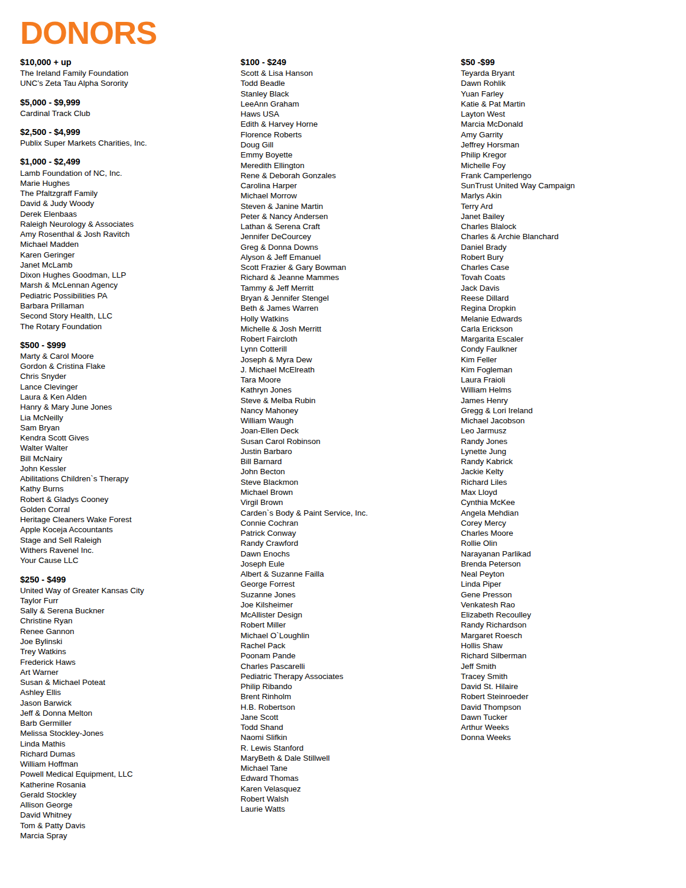DONORS
$10,000 + up
The Ireland Family Foundation
UNC’s Zeta Tau Alpha Sorority
$5,000 - $9,999
Cardinal Track Club
$2,500 - $4,999
Publix Super Markets Charities, Inc.
$1,000 - $2,499
Lamb Foundation of NC, Inc.
Marie Hughes
The Pfaltzgraff Family
David & Judy Woody
Derek Elenbaas
Raleigh Neurology & Associates
Amy Rosenthal & Josh Ravitch
Michael Madden
Karen Geringer
Janet McLamb
Dixon Hughes Goodman, LLP
Marsh & McLennan Agency
Pediatric Possibilities PA
Barbara Prillaman
Second Story Health, LLC
The Rotary Foundation
$500 - $999
Marty & Carol Moore
Gordon & Cristina Flake
Chris Snyder
Lance Clevinger
Laura & Ken Alden
Hanry & Mary June Jones
Lia McNeilly
Sam Bryan
Kendra Scott Gives
Walter Walter
Bill McNairy
John Kessler
Abilitations Children`s Therapy
Kathy Burns
Robert & Gladys Cooney
Golden Corral
Heritage Cleaners Wake Forest
Apple Koceja Accountants
Stage and Sell Raleigh
Withers Ravenel Inc.
Your Cause LLC
$250 - $499
United Way of Greater Kansas City
Taylor Furr
Sally & Serena Buckner
Christine Ryan
Renee Gannon
Joe Bylinski
Trey Watkins
Frederick Haws
Art Warner
Susan & Michael Poteat
Ashley Ellis
Jason Barwick
Jeff & Donna Melton
Barb Germiller
Melissa Stockley-Jones
Linda Mathis
Richard Dumas
William Hoffman
Powell Medical Equipment, LLC
Katherine Rosania
Gerald Stockley
Allison George
David Whitney
Tom & Patty Davis
Marcia Spray
$100 - $249
Scott & Lisa Hanson
Todd Beadle
Stanley Black
LeeAnn Graham
Haws USA
Edith & Harvey Horne
Florence Roberts
Doug Gill
Emmy Boyette
Meredith Ellington
Rene & Deborah Gonzales
Carolina Harper
Michael Morrow
Steven & Janine Martin
Peter & Nancy Andersen
Lathan & Serena Craft
Jennifer DeCourcey
Greg & Donna Downs
Alyson & Jeff Emanuel
Scott Frazier & Gary Bowman
Richard & Jeanne Mammes
Tammy & Jeff Merritt
Bryan & Jennifer Stengel
Beth & James Warren
Holly Watkins
Michelle & Josh Merritt
Robert Faircloth
Lynn Cotterill
Joseph & Myra Dew
J. Michael McElreath
Tara Moore
Kathryn Jones
Steve & Melba Rubin
Nancy Mahoney
William Waugh
Joan-Ellen Deck
Susan Carol Robinson
Justin Barbaro
Bill Barnard
John Becton
Steve Blackmon
Michael Brown
Virgil Brown
Carden`s Body & Paint Service, Inc.
Connie Cochran
Patrick Conway
Randy Crawford
Dawn Enochs
Joseph Eule
Albert & Suzanne Failla
George Forrest
Suzanne Jones
Joe Kilsheimer
McAllister Design
Robert Miller
Michael O`Loughlin
Rachel Pack
Poonam Pande
Charles Pascarelli
Pediatric Therapy Associates
Philip Ribando
Brent Rinholm
H.B. Robertson
Jane Scott
Todd Shand
Naomi Slifkin
R. Lewis Stanford
MaryBeth & Dale Stillwell
Michael Tane
Edward Thomas
Karen Velasquez
Robert Walsh
Laurie Watts
$50 -$99
Teyarda Bryant
Dawn Rohlik
Yuan Farley
Katie & Pat Martin
Layton West
Marcia McDonald
Amy Garrity
Jeffrey Horsman
Philip Kregor
Michelle Foy
Frank Camperlengo
SunTrust United Way Campaign
Marlys Akin
Terry Ard
Janet Bailey
Charles Blalock
Charles & Archie Blanchard
Daniel Brady
Robert Bury
Charles Case
Tovah Coats
Jack Davis
Reese Dillard
Regina Dropkin
Melanie Edwards
Carla Erickson
Margarita Escaler
Condy Faulkner
Kim Feller
Kim Fogleman
Laura Fraioli
William Helms
James Henry
Gregg & Lori Ireland
Michael Jacobson
Leo Jarmusz
Randy Jones
Lynette Jung
Randy Kabrick
Jackie Kelty
Richard Liles
Max Lloyd
Cynthia McKee
Angela Mehdian
Corey Mercy
Charles Moore
Rollie Olin
Narayanan Parlikad
Brenda Peterson
Neal Peyton
Linda Piper
Gene Presson
Venkatesh Rao
Elizabeth Recoulley
Randy Richardson
Margaret Roesch
Hollis Shaw
Richard Silberman
Jeff Smith
Tracey Smith
David St. Hilaire
Robert Steinroeder
David Thompson
Dawn Tucker
Arthur Weeks
Donna Weeks